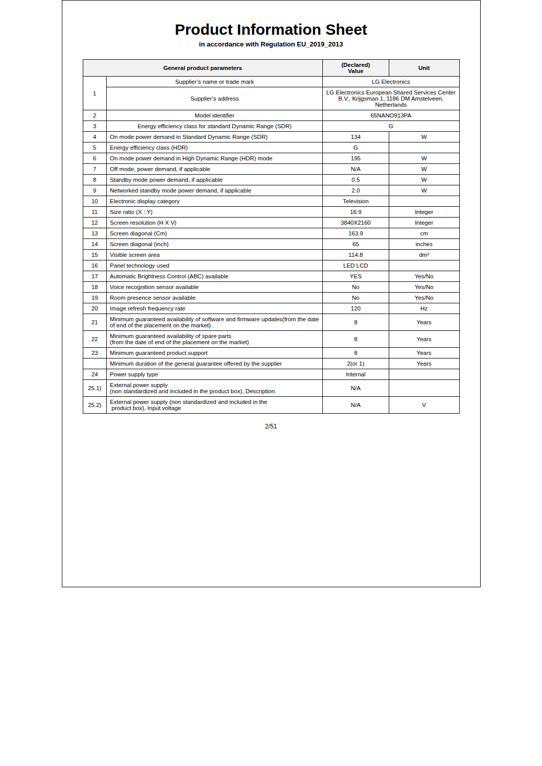Product Information Sheet
in accordance with Regulation EU_2019_2013
| General product parameters | (Declared) Value | Unit |
| --- | --- | --- |
| 1 | Supplier’s name or trade mark | LG Electronics |
| Supplier’s address | LG Electronics European Shared Services Center B.V., Krijgsman 1, 1186 DM Amstelveen, Netherlands |
| 2 | Model identifier | 65NANO913PA |
| 3 | Energy efficiency class for standard Dynamic Range (SDR) | G |
| 4 | On mode power demand in Standard Dynamic Range (SDR) | 134 | W |
| 5 | Energy efficiency class (HDR) | G | |
| 6 | On mode power demand in High Dynamic Range (HDR) mode | 195 | W |
| 7 | Off mode, power demand, if applicable | N/A | W |
| 8 | Standby mode power demand, if applicable | 0.5 | W |
| 9 | Networked standby mode power demand, if applicable | 2.0 | W |
| 10 | Electronic display category | Television | |
| 11 | Size ratio (X : Y) | 16:9 | Integer |
| 12 | Screen resolution (H X V) | 3840X2160 | Integer |
| 13 | Screen diagonal (Cm) | 163.9 | cm |
| 14 | Screen diagonal (inch) | 65 | inches |
| 15 | Visible screen area | 114.8 | dm² |
| 16 | Panel technology used | LED LCD | |
| 17 | Automatic Brightness Control (ABC) available | YES | Yes/No |
| 18 | Voice recognition sensor available | No | Yes/No |
| 19 | Room presence sensor available | No | Yes/No |
| 20 | Image refresh frequency rate | 120 | Hz |
| 21 | Minimum guaranteed availability of software and firmware updates(from the date of end of the placement on the market) | 8 | Years |
| 22 | Minimum guaranteed availability of spare parts (from the date of end of the placement on the market) | 8 | Years |
| 23 | Minimum guaranteed product support | 8 | Years |
| | Minimum duration of the general guarantee offered by the supplier | 2(or 1) | Years |
| 24 | Power supply type | Internal | |
| 25.1) | External power supply (non standardized and included in the product box), Description | N/A | |
| 25.2) | External power supply (non standardized and included in the product box), Input voltage | N/A | V |
2/51